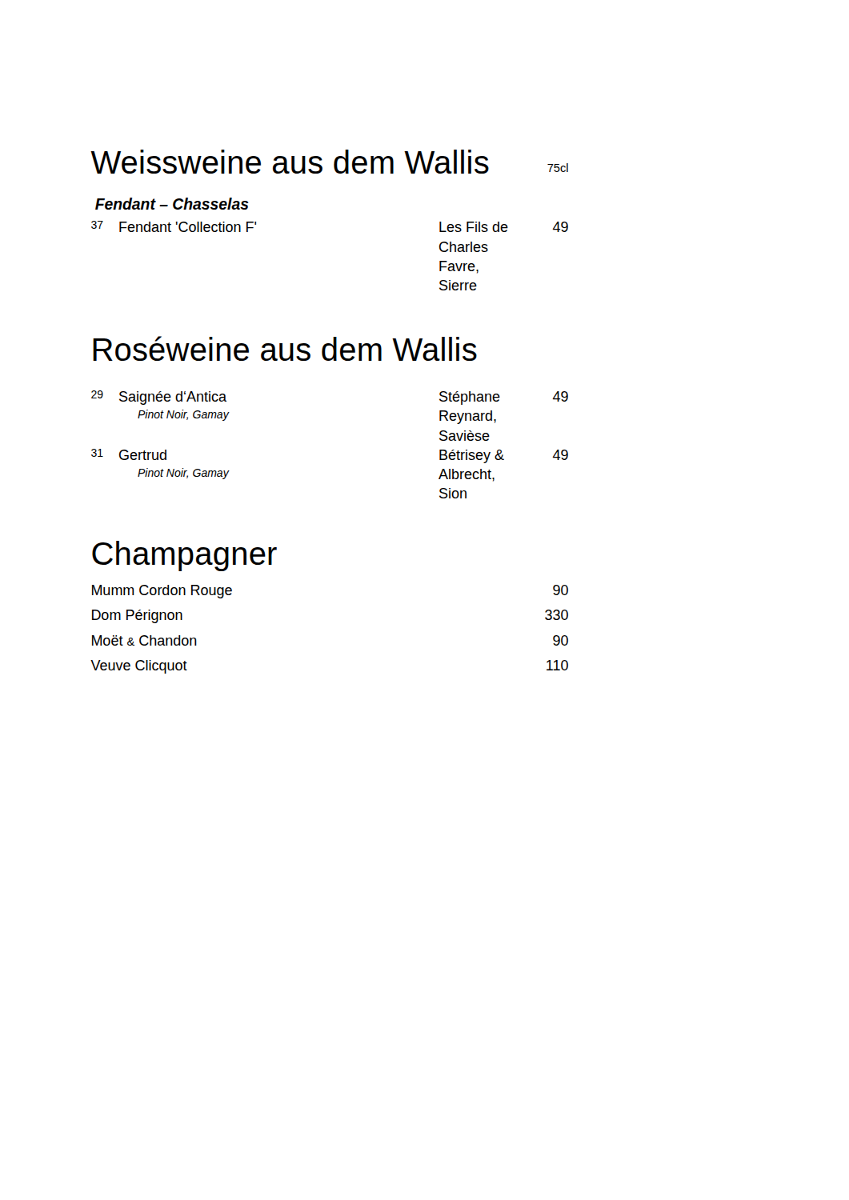Weissweine aus dem Wallis
75cl
Fendant – Chasselas
| 37 | Fendant 'Collection F' | Les Fils de Charles Favre, Sierre | 49 |
Roséweine aus dem Wallis
| 29 | Saignée d‘Antica Pinot Noir, Gamay | Stéphane Reynard, Savièse | 49 |
| 31 | Gertrud Pinot Noir, Gamay | Bétrisey & Albrecht, Sion | 49 |
Champagner
| Mumm Cordon Rouge | 90 |
| Dom Pérignon | 330 |
| Moët & Chandon | 90 |
| Veuve Clicquot | 110 |